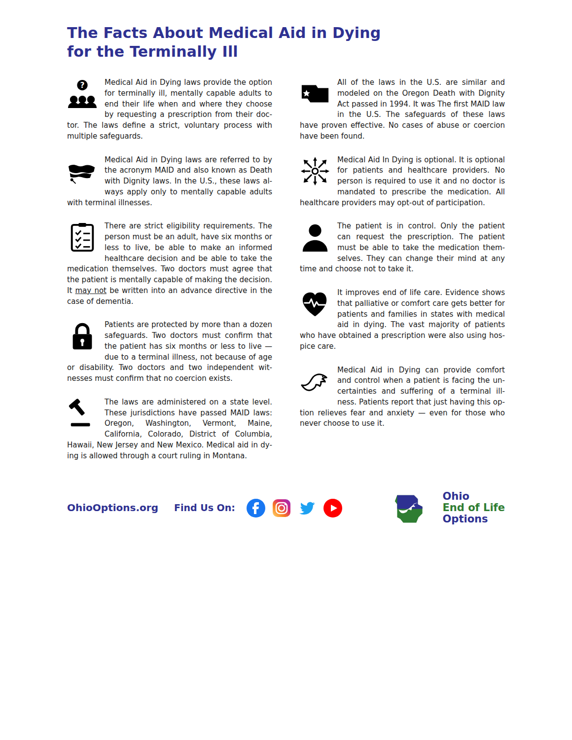The Facts About Medical Aid in Dying
for the Terminally Ill
?
Medical Aid in Dying laws provide the option for terminally ill, mentally capable adults to end their life when and where they choose by requesting a prescription from their doctor. The laws define a strict, voluntary process with multiple safeguards.
Medical Aid in Dying laws are referred to by the acronym MAID and also known as Death with Dignity laws. In the U.S., these laws always apply only to mentally capable adults with terminal illnesses.
There are strict eligibility requirements. The person must be an adult, have six months or less to live, be able to make an informed healthcare decision and be able to take the medication themselves. Two doctors must agree that the patient is mentally capable of making the decision. It may not be written into an advance directive in the case of dementia.
Patients are protected by more than a dozen safeguards. Two doctors must confirm that the patient has six months or less to live — due to a terminal illness, not because of age or disability. Two doctors and two independent witnesses must confirm that no coercion exists.
The laws are administered on a state level. These jurisdictions have passed MAID laws: Oregon, Washington, Vermont, Maine, California, Colorado, District of Columbia, Hawaii, New Jersey and New Mexico. Medical aid in dying is allowed through a court ruling in Montana.
All of the laws in the U.S. are similar and modeled on the Oregon Death with Dignity Act passed in 1994. It was The first MAID law in the U.S. The safeguards of these laws have proven effective. No cases of abuse or coercion have been found.
Medical Aid In Dying is optional. It is optional for patients and healthcare providers. No person is required to use it and no doctor is mandated to prescribe the medication. All healthcare providers may opt-out of participation.
The patient is in control. Only the patient can request the prescription. The patient must be able to take the medication themselves. They can change their mind at any time and choose not to take it.
It improves end of life care. Evidence shows that palliative or comfort care gets better for patients and families in states with medical aid in dying. The vast majority of patients who have obtained a prescription were also using hospice care.
Medical Aid in Dying can provide comfort and control when a patient is facing the uncertainties and suffering of a terminal illness. Patients report that just having this option relieves fear and anxiety — even for those who never choose to use it.
OhioOptions.org Find Us On:
Ohio
End of Life
Options